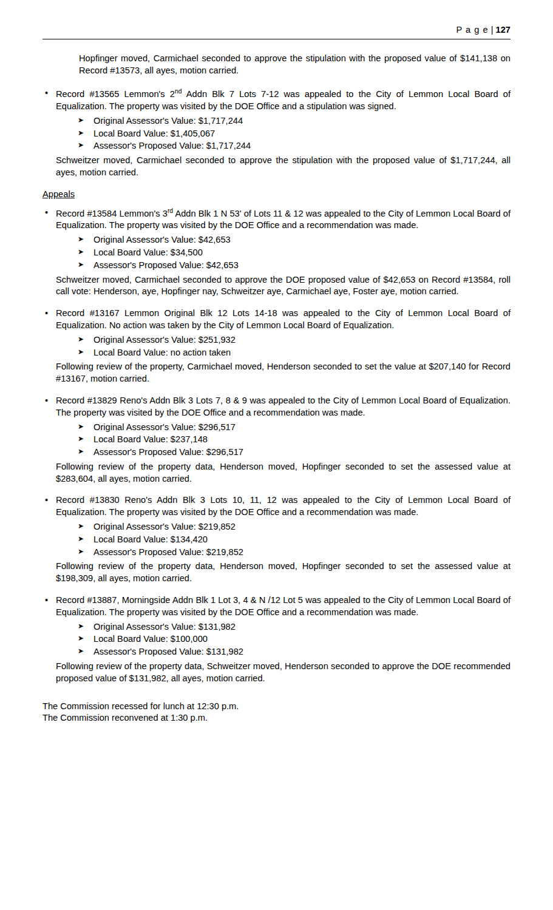P a g e | 127
Hopfinger moved, Carmichael seconded to approve the stipulation with the proposed value of $141,138 on Record #13573, all ayes, motion carried.
Record #13565 Lemmon's 2nd Addn Blk 7 Lots 7-12 was appealed to the City of Lemmon Local Board of Equalization. The property was visited by the DOE Office and a stipulation was signed.
Original Assessor's Value: $1,717,244
Local Board Value: $1,405,067
Assessor's Proposed Value: $1,717,244
Schweitzer moved, Carmichael seconded to approve the stipulation with the proposed value of $1,717,244, all ayes, motion carried.
Appeals
Record #13584 Lemmon's 3rd Addn Blk 1 N 53' of Lots 11 & 12 was appealed to the City of Lemmon Local Board of Equalization. The property was visited by the DOE Office and a recommendation was made.
Original Assessor's Value: $42,653
Local Board Value: $34,500
Assessor's Proposed Value: $42,653
Schweitzer moved, Carmichael seconded to approve the DOE proposed value of $42,653 on Record #13584, roll call vote: Henderson, aye, Hopfinger nay, Schweitzer aye, Carmichael aye, Foster aye, motion carried.
Record #13167 Lemmon Original Blk 12 Lots 14-18 was appealed to the City of Lemmon Local Board of Equalization. No action was taken by the City of Lemmon Local Board of Equalization.
Original Assessor's Value: $251,932
Local Board Value: no action taken
Following review of the property, Carmichael moved, Henderson seconded to set the value at $207,140 for Record #13167, motion carried.
Record #13829 Reno's Addn Blk 3 Lots 7, 8 & 9 was appealed to the City of Lemmon Local Board of Equalization. The property was visited by the DOE Office and a recommendation was made.
Original Assessor's Value: $296,517
Local Board Value: $237,148
Assessor's Proposed Value: $296,517
Following review of the property data, Henderson moved, Hopfinger seconded to set the assessed value at $283,604, all ayes, motion carried.
Record #13830 Reno's Addn Blk 3 Lots 10, 11, 12 was appealed to the City of Lemmon Local Board of Equalization. The property was visited by the DOE Office and a recommendation was made.
Original Assessor's Value: $219,852
Local Board Value: $134,420
Assessor's Proposed Value: $219,852
Following review of the property data, Henderson moved, Hopfinger seconded to set the assessed value at $198,309, all ayes, motion carried.
Record #13887, Morningside Addn Blk 1 Lot 3, 4 & N /12 Lot 5 was appealed to the City of Lemmon Local Board of Equalization. The property was visited by the DOE Office and a recommendation was made.
Original Assessor's Value: $131,982
Local Board Value: $100,000
Assessor's Proposed Value: $131,982
Following review of the property data, Schweitzer moved, Henderson seconded to approve the DOE recommended proposed value of $131,982, all ayes, motion carried.
The Commission recessed for lunch at 12:30 p.m.
The Commission reconvened at 1:30 p.m.